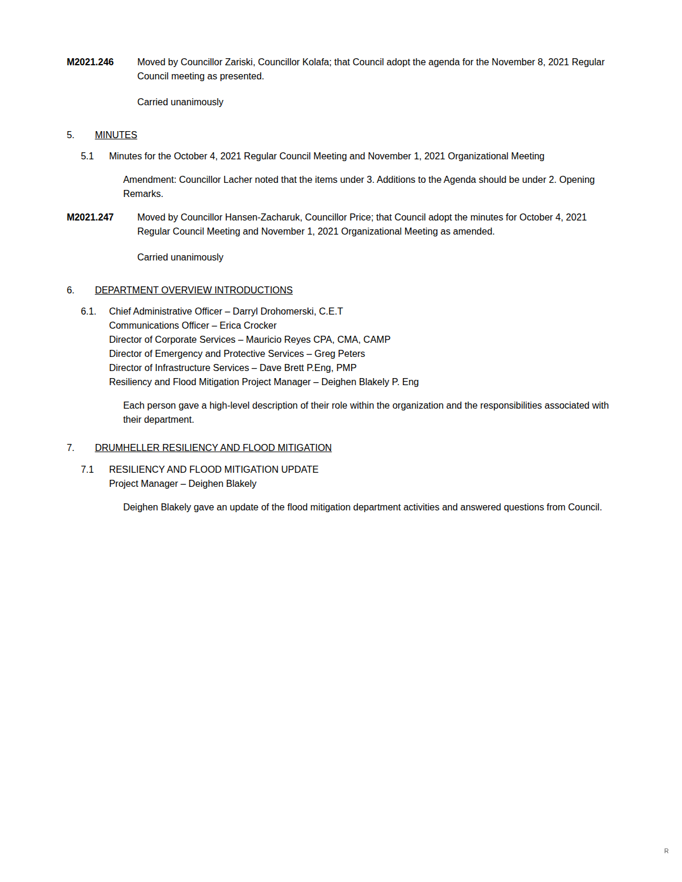M2021.246
Moved by Councillor Zariski, Councillor Kolafa; that Council adopt the agenda for the November 8, 2021 Regular Council meeting as presented.
Carried unanimously
5.
Minutes
5.1
Minutes for the October 4, 2021 Regular Council Meeting and November 1, 2021 Organizational Meeting
Amendment: Councillor Lacher noted that the items under 3. Additions to the Agenda should be under 2. Opening Remarks.
M2021.247
Moved by Councillor Hansen-Zacharuk, Councillor Price; that Council adopt the minutes for October 4, 2021 Regular Council Meeting and November 1, 2021 Organizational Meeting as amended.
Carried unanimously
6.
Department Overview Introductions
6.1.
Chief Administrative Officer – Darryl Drohomerski, C.E.T
Communications Officer – Erica Crocker
Director of Corporate Services – Mauricio Reyes CPA, CMA, CAMP
Director of Emergency and Protective Services – Greg Peters
Director of Infrastructure Services – Dave Brett P.Eng, PMP
Resiliency and Flood Mitigation Project Manager – Deighen Blakely P. Eng
Each person gave a high-level description of their role within the organization and the responsibilities associated with their department.
7.
Drumheller Resiliency and Flood Mitigation
7.1
RESILIENCY AND FLOOD MITIGATION UPDATE
Project Manager – Deighen Blakely
Deighen Blakely gave an update of the flood mitigation department activities and answered questions from Council.
R